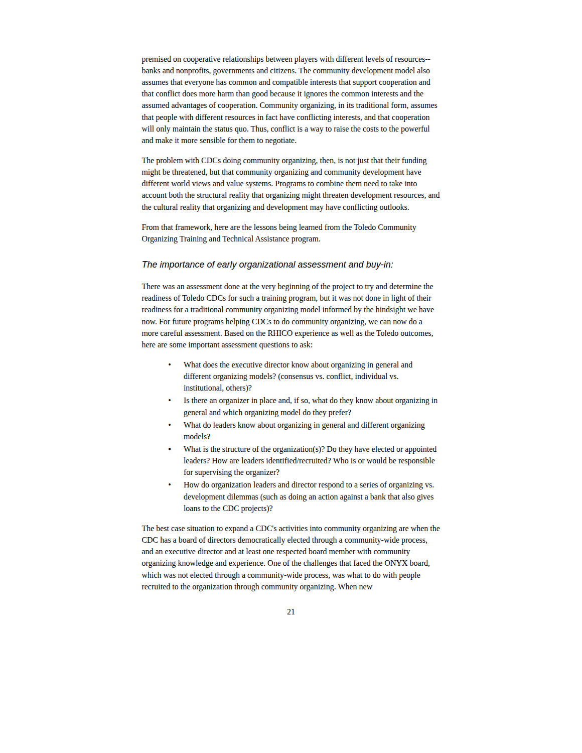premised on cooperative relationships between players with different levels of resources--banks and nonprofits, governments and citizens. The community development model also assumes that everyone has common and compatible interests that support cooperation and that conflict does more harm than good because it ignores the common interests and the assumed advantages of cooperation. Community organizing, in its traditional form, assumes that people with different resources in fact have conflicting interests, and that cooperation will only maintain the status quo. Thus, conflict is a way to raise the costs to the powerful and make it more sensible for them to negotiate.
The problem with CDCs doing community organizing, then, is not just that their funding might be threatened, but that community organizing and community development have different world views and value systems. Programs to combine them need to take into account both the structural reality that organizing might threaten development resources, and the cultural reality that organizing and development may have conflicting outlooks.
From that framework, here are the lessons being learned from the Toledo Community Organizing Training and Technical Assistance program.
The importance of early organizational assessment and buy-in:
There was an assessment done at the very beginning of the project to try and determine the readiness of Toledo CDCs for such a training program, but it was not done in light of their readiness for a traditional community organizing model informed by the hindsight we have now. For future programs helping CDCs to do community organizing, we can now do a more careful assessment. Based on the RHICO experience as well as the Toledo outcomes, here are some important assessment questions to ask:
What does the executive director know about organizing in general and different organizing models? (consensus vs. conflict, individual vs. institutional, others)?
Is there an organizer in place and, if so, what do they know about organizing in general and which organizing model do they prefer?
What do leaders know about organizing in general and different organizing models?
What is the structure of the organization(s)? Do they have elected or appointed leaders? How are leaders identified/recruited? Who is or would be responsible for supervising the organizer?
How do organization leaders and director respond to a series of organizing vs. development dilemmas (such as doing an action against a bank that also gives loans to the CDC projects)?
The best case situation to expand a CDC's activities into community organizing are when the CDC has a board of directors democratically elected through a community-wide process, and an executive director and at least one respected board member with community organizing knowledge and experience. One of the challenges that faced the ONYX board, which was not elected through a community-wide process, was what to do with people recruited to the organization through community organizing. When new
21